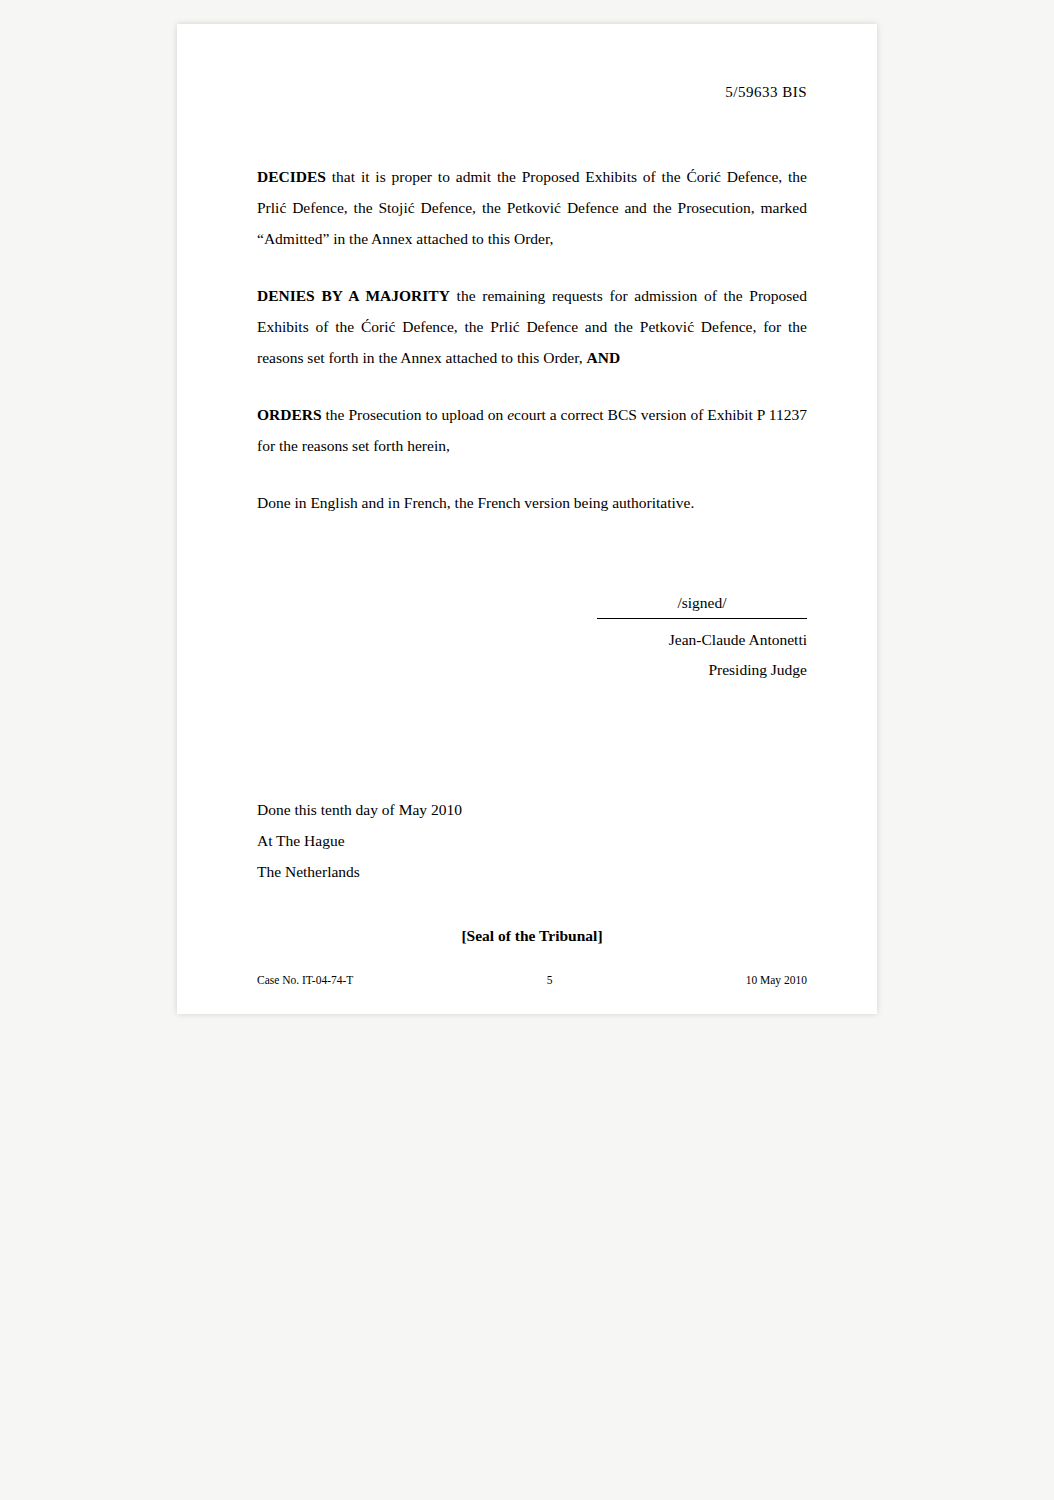5/59633 BIS
DECIDES that it is proper to admit the Proposed Exhibits of the Ćorić Defence, the Prlić Defence, the Stojić Defence, the Petković Defence and the Prosecution, marked “Admitted” in the Annex attached to this Order,
DENIES BY A MAJORITY the remaining requests for admission of the Proposed Exhibits of the Ćorić Defence, the Prlić Defence and the Petković Defence, for the reasons set forth in the Annex attached to this Order, AND
ORDERS the Prosecution to upload on ecourt a correct BCS version of Exhibit P 11237 for the reasons set forth herein,
Done in English and in French, the French version being authoritative.
/signed/
Jean-Claude Antonetti
Presiding Judge
Done this tenth day of May 2010
At The Hague
The Netherlands
[Seal of the Tribunal]
Case No. IT-04-74-T 5 10 May 2010